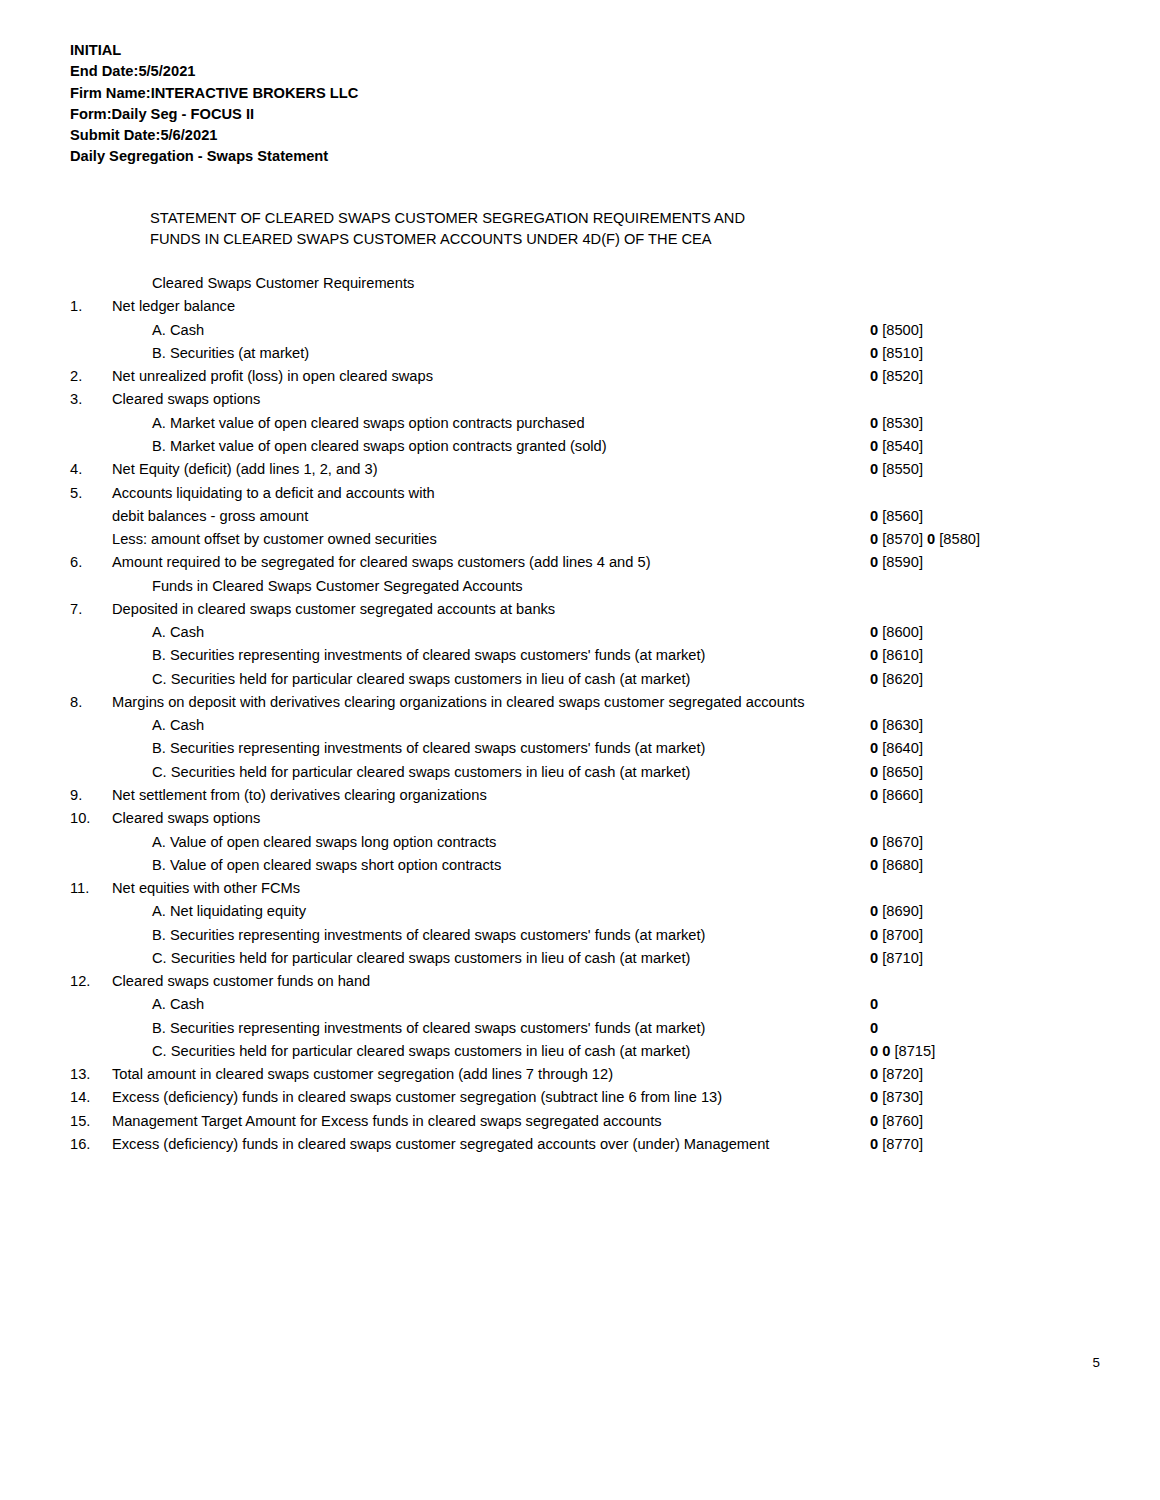INITIAL
End Date:5/5/2021
Firm Name:INTERACTIVE BROKERS LLC
Form:Daily Seg - FOCUS II
Submit Date:5/6/2021
Daily Segregation - Swaps Statement
STATEMENT OF CLEARED SWAPS CUSTOMER SEGREGATION REQUIREMENTS AND
FUNDS IN CLEARED SWAPS CUSTOMER ACCOUNTS UNDER 4D(F) OF THE CEA
| | Cleared Swaps Customer Requirements | |
| 1. | Net ledger balance | |
| | A. Cash | 0 [8500] |
| | B. Securities (at market) | 0 [8510] |
| 2. | Net unrealized profit (loss) in open cleared swaps | 0 [8520] |
| 3. | Cleared swaps options | |
| | A. Market value of open cleared swaps option contracts purchased | 0 [8530] |
| | B. Market value of open cleared swaps option contracts granted (sold) | 0 [8540] |
| 4. | Net Equity (deficit) (add lines 1, 2, and 3) | 0 [8550] |
| 5. | Accounts liquidating to a deficit and accounts with | |
| | debit balances - gross amount | 0 [8560] |
| | Less: amount offset by customer owned securities | 0 [8570] 0 [8580] |
| 6. | Amount required to be segregated for cleared swaps customers (add lines 4 and 5) | 0 [8590] |
| | Funds in Cleared Swaps Customer Segregated Accounts | |
| 7. | Deposited in cleared swaps customer segregated accounts at banks | |
| | A. Cash | 0 [8600] |
| | B. Securities representing investments of cleared swaps customers' funds (at market) | 0 [8610] |
| | C. Securities held for particular cleared swaps customers in lieu of cash (at market) | 0 [8620] |
| 8. | Margins on deposit with derivatives clearing organizations in cleared swaps customer segregated accounts | |
| | A. Cash | 0 [8630] |
| | B. Securities representing investments of cleared swaps customers' funds (at market) | 0 [8640] |
| | C. Securities held for particular cleared swaps customers in lieu of cash (at market) | 0 [8650] |
| 9. | Net settlement from (to) derivatives clearing organizations | 0 [8660] |
| 10. | Cleared swaps options | |
| | A. Value of open cleared swaps long option contracts | 0 [8670] |
| | B. Value of open cleared swaps short option contracts | 0 [8680] |
| 11. | Net equities with other FCMs | |
| | A. Net liquidating equity | 0 [8690] |
| | B. Securities representing investments of cleared swaps customers' funds (at market) | 0 [8700] |
| | C. Securities held for particular cleared swaps customers in lieu of cash (at market) | 0 [8710] |
| 12. | Cleared swaps customer funds on hand | |
| | A. Cash | 0 |
| | B. Securities representing investments of cleared swaps customers' funds (at market) | 0 |
| | C. Securities held for particular cleared swaps customers in lieu of cash (at market) | 0 0 [8715] |
| 13. | Total amount in cleared swaps customer segregation (add lines 7 through 12) | 0 [8720] |
| 14. | Excess (deficiency) funds in cleared swaps customer segregation (subtract line 6 from line 13) | 0 [8730] |
| 15. | Management Target Amount for Excess funds in cleared swaps segregated accounts | 0 [8760] |
| 16. | Excess (deficiency) funds in cleared swaps customer segregated accounts over (under) Management | 0 [8770] |
5